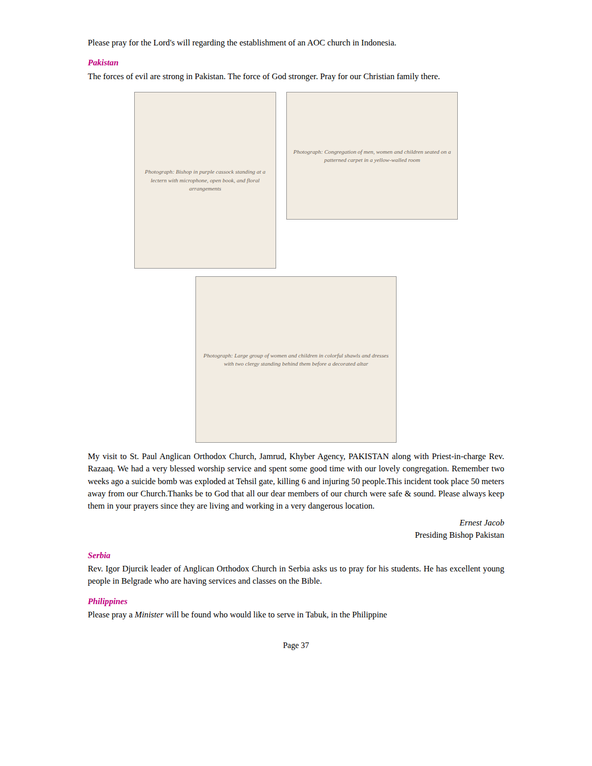Please pray for the Lord's will regarding the establishment of an AOC church in Indonesia.
Pakistan
The forces of evil are strong in Pakistan. The force of God stronger. Pray for our Christian family there.
Photograph: Bishop in purple cassock standing at a lectern with microphone, open book, and floral arrangements
Photograph: Congregation of men, women and children seated on a patterned carpet in a yellow-walled room
Photograph: Large group of women and children in colorful shawls and dresses with two clergy standing behind them before a decorated altar
My visit to St. Paul Anglican Orthodox Church, Jamrud, Khyber Agency, PAKISTAN along with Priest-in-charge Rev. Razaaq. We had a very blessed worship service and spent some good time with our lovely congregation. Remember two weeks ago a suicide bomb was exploded at Tehsil gate, killing 6 and injuring 50 people.This incident took place 50 meters away from our Church.Thanks be to God that all our dear members of our church were safe & sound. Please always keep them in your prayers since they are living and working in a very dangerous location.
Ernest Jacob Presiding Bishop Pakistan
Serbia
Rev. Igor Djurcik leader of Anglican Orthodox Church in Serbia asks us to pray for his students. He has excellent young people in Belgrade who are having services and classes on the Bible.
Philippines
Please pray a Minister will be found who would like to serve in Tabuk, in the Philippine
Page 37